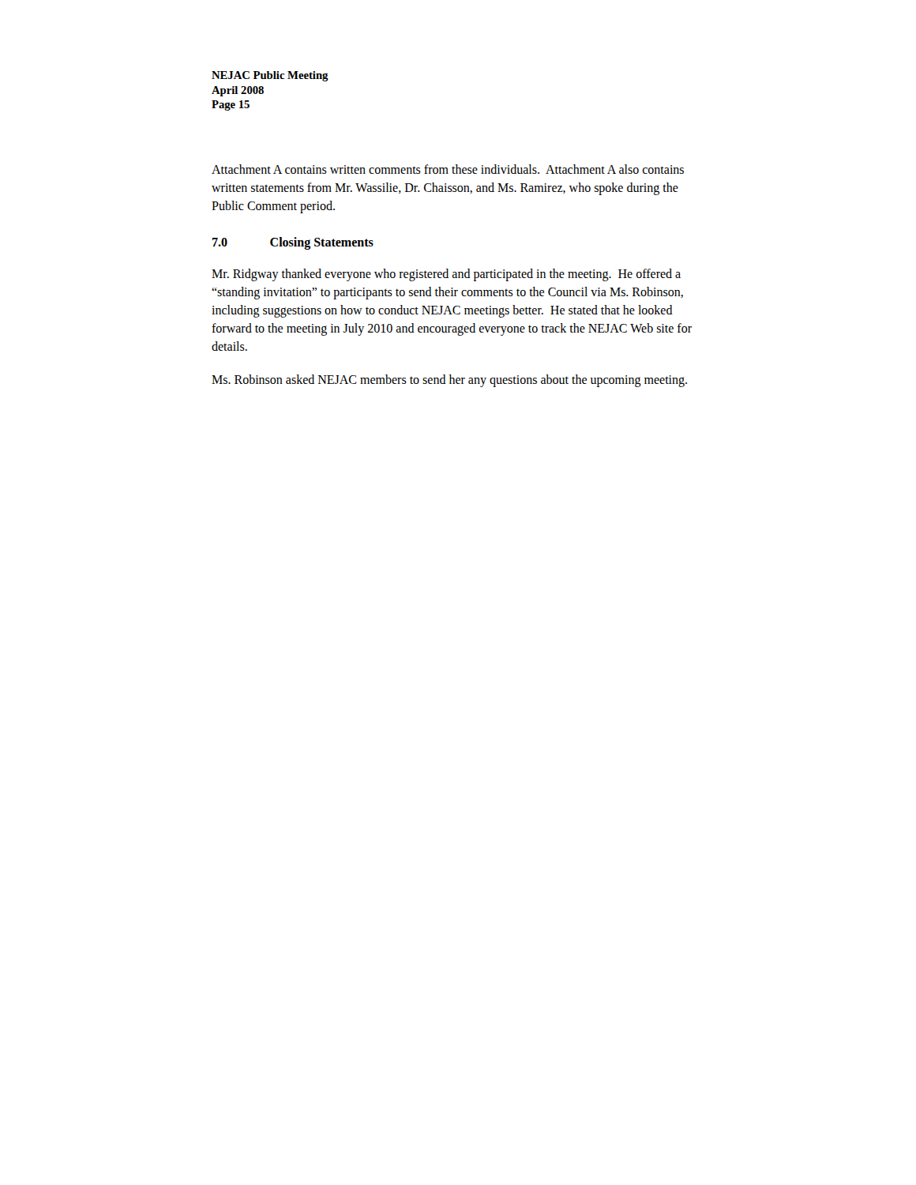NEJAC Public Meeting
April 2008
Page 15
Attachment A contains written comments from these individuals. Attachment A also contains written statements from Mr. Wassilie, Dr. Chaisson, and Ms. Ramirez, who spoke during the Public Comment period.
7.0 Closing Statements
Mr. Ridgway thanked everyone who registered and participated in the meeting. He offered a “standing invitation” to participants to send their comments to the Council via Ms. Robinson, including suggestions on how to conduct NEJAC meetings better. He stated that he looked forward to the meeting in July 2010 and encouraged everyone to track the NEJAC Web site for details.
Ms. Robinson asked NEJAC members to send her any questions about the upcoming meeting.